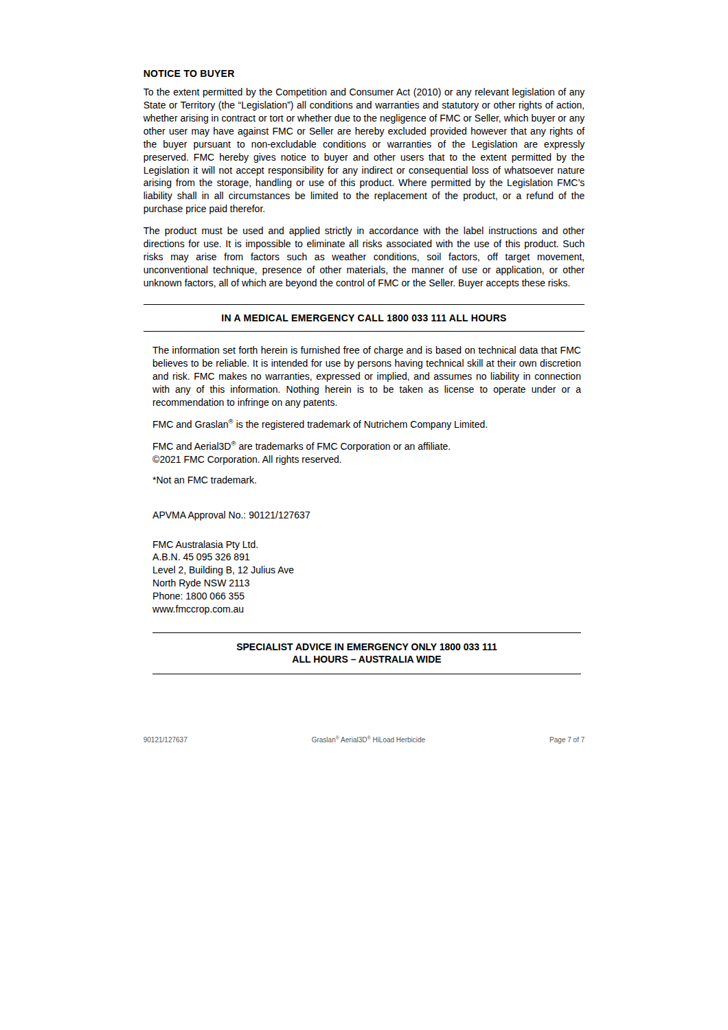NOTICE TO BUYER
To the extent permitted by the Competition and Consumer Act (2010) or any relevant legislation of any State or Territory (the “Legislation”) all conditions and warranties and statutory or other rights of action, whether arising in contract or tort or whether due to the negligence of FMC or Seller, which buyer or any other user may have against FMC or Seller are hereby excluded provided however that any rights of the buyer pursuant to non-excludable conditions or warranties of the Legislation are expressly preserved. FMC hereby gives notice to buyer and other users that to the extent permitted by the Legislation it will not accept responsibility for any indirect or consequential loss of whatsoever nature arising from the storage, handling or use of this product. Where permitted by the Legislation FMC’s liability shall in all circumstances be limited to the replacement of the product, or a refund of the purchase price paid therefor.
The product must be used and applied strictly in accordance with the label instructions and other directions for use. It is impossible to eliminate all risks associated with the use of this product. Such risks may arise from factors such as weather conditions, soil factors, off target movement, unconventional technique, presence of other materials, the manner of use or application, or other unknown factors, all of which are beyond the control of FMC or the Seller. Buyer accepts these risks.
IN A MEDICAL EMERGENCY CALL 1800 033 111 ALL HOURS
The information set forth herein is furnished free of charge and is based on technical data that FMC believes to be reliable. It is intended for use by persons having technical skill at their own discretion and risk. FMC makes no warranties, expressed or implied, and assumes no liability in connection with any of this information. Nothing herein is to be taken as license to operate under or a recommendation to infringe on any patents.
FMC and Graslan® is the registered trademark of Nutrichem Company Limited.
FMC and Aerial3D® are trademarks of FMC Corporation or an affiliate.
©2021 FMC Corporation. All rights reserved.
*Not an FMC trademark.
APVMA Approval No.: 90121/127637
FMC Australasia Pty Ltd.
A.B.N. 45 095 326 891
Level 2, Building B, 12 Julius Ave
North Ryde NSW 2113
Phone: 1800 066 355
www.fmccrop.com.au
SPECIALIST ADVICE IN EMERGENCY ONLY 1800 033 111
ALL HOURS – AUSTRALIA WIDE
90121/127637
Graslan® Aerial3D® HiLoad Herbicide
Page 7 of 7